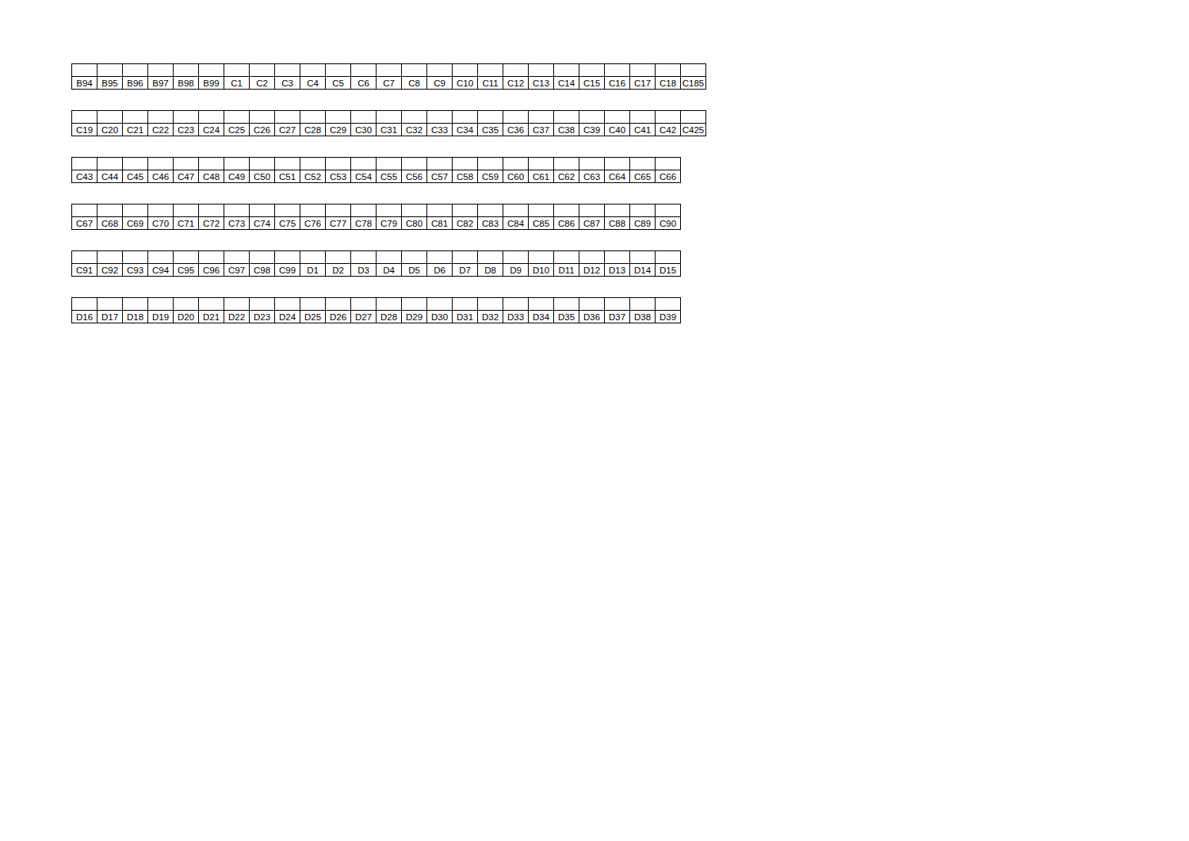| B94 | B95 | B96 | B97 | B98 | B99 | C1 | C2 | C3 | C4 | C5 | C6 | C7 | C8 | C9 | C10 | C11 | C12 | C13 | C14 | C15 | C16 | C17 | C18 | C185 |
| C19 | C20 | C21 | C22 | C23 | C24 | C25 | C26 | C27 | C28 | C29 | C30 | C31 | C32 | C33 | C34 | C35 | C36 | C37 | C38 | C39 | C40 | C41 | C42 | C425 |
| C43 | C44 | C45 | C46 | C47 | C48 | C49 | C50 | C51 | C52 | C53 | C54 | C55 | C56 | C57 | C58 | C59 | C60 | C61 | C62 | C63 | C64 | C65 | C66 |
| C67 | C68 | C69 | C70 | C71 | C72 | C73 | C74 | C75 | C76 | C77 | C78 | C79 | C80 | C81 | C82 | C83 | C84 | C85 | C86 | C87 | C88 | C89 | C90 |
| C91 | C92 | C93 | C94 | C95 | C96 | C97 | C98 | C99 | D1 | D2 | D3 | D4 | D5 | D6 | D7 | D8 | D9 | D10 | D11 | D12 | D13 | D14 | D15 |
| D16 | D17 | D18 | D19 | D20 | D21 | D22 | D23 | D24 | D25 | D26 | D27 | D28 | D29 | D30 | D31 | D32 | D33 | D34 | D35 | D36 | D37 | D38 | D39 |